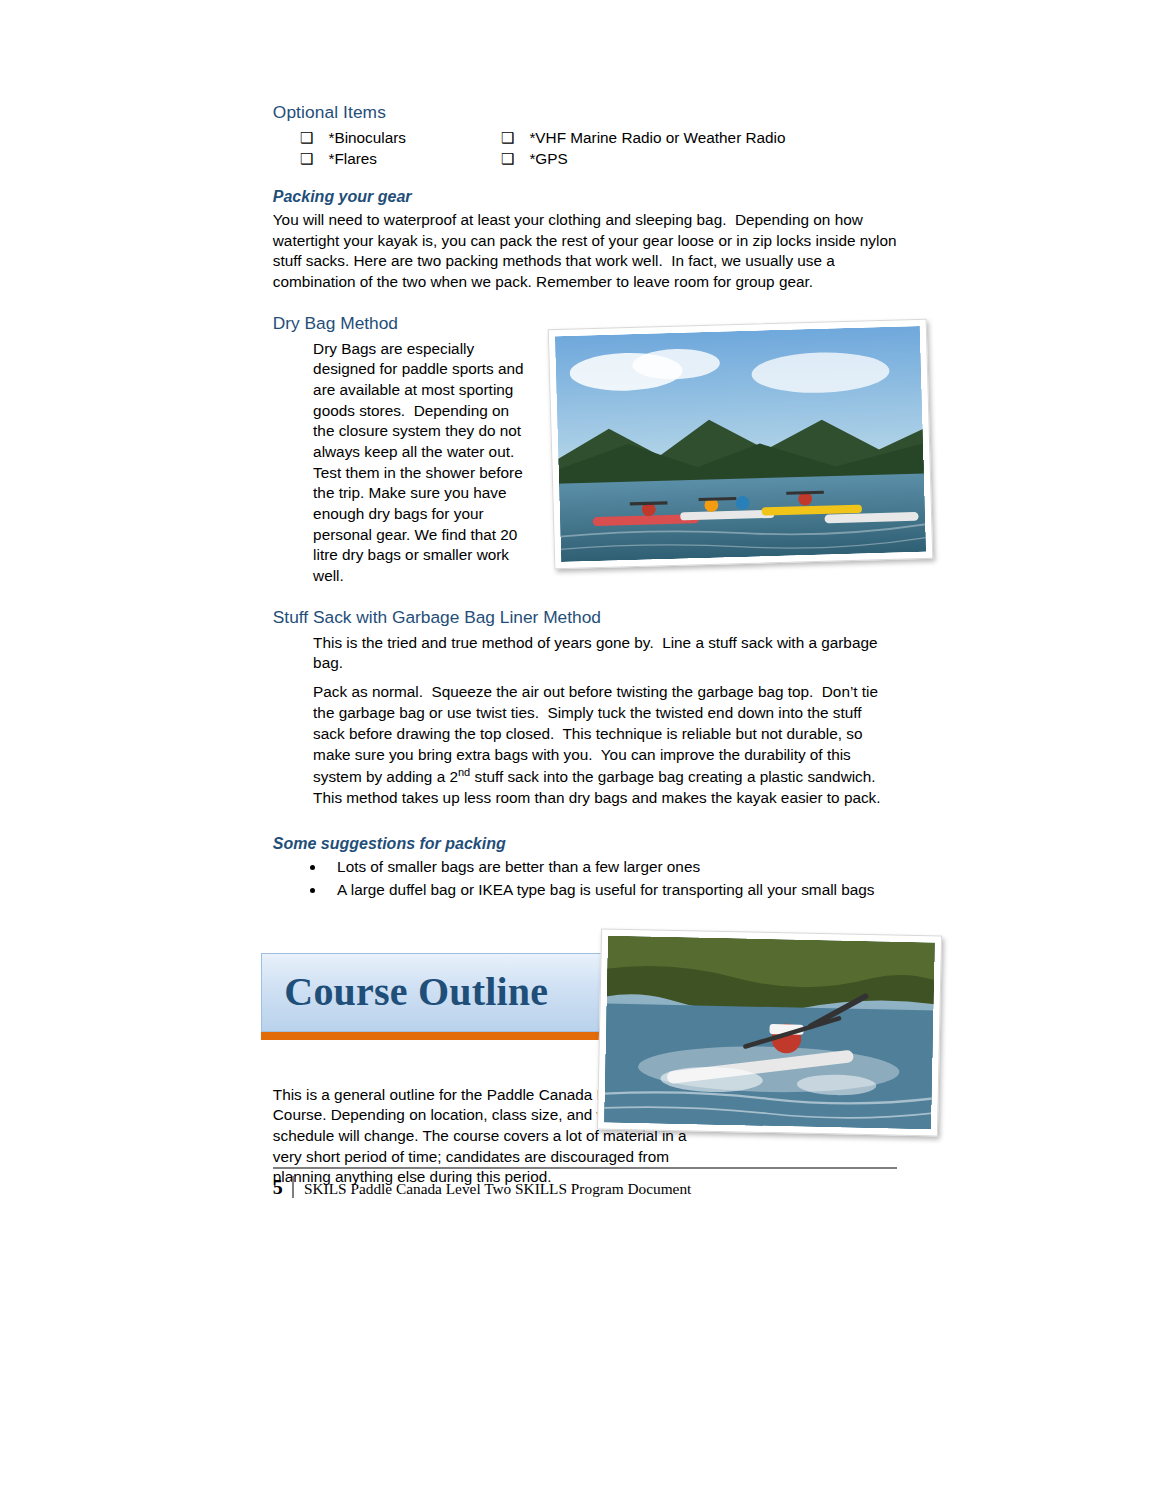Optional Items
| ❑ | *Binoculars | | ❑ | *VHF Marine Radio or Weather Radio |
| ❑ | *Flares | | ❑ | *GPS |
Packing your gear
You will need to waterproof at least your clothing and sleeping bag. Depending on how watertight your kayak is, you can pack the rest of your gear loose or in zip locks inside nylon stuff sacks. Here are two packing methods that work well. In fact, we usually use a combination of the two when we pack. Remember to leave room for group gear.
Dry Bag Method
Dry Bags are especially designed for paddle sports and are available at most sporting goods stores. Depending on the closure system they do not always keep all the water out. Test them in the shower before the trip. Make sure you have enough dry bags for your personal gear. We find that 20 litre dry bags or smaller work well.
Stuff Sack with Garbage Bag Liner Method
This is the tried and true method of years gone by. Line a stuff sack with a garbage bag.
Pack as normal. Squeeze the air out before twisting the garbage bag top. Don’t tie the garbage bag or use twist ties. Simply tuck the twisted end down into the stuff sack before drawing the top closed. This technique is reliable but not durable, so make sure you bring extra bags with you. You can improve the durability of this system by adding a 2nd stuff sack into the garbage bag creating a plastic sandwich. This method takes up less room than dry bags and makes the kayak easier to pack.
Some suggestions for packing
Lots of smaller bags are better than a few larger ones
A large duffel bag or IKEA type bag is useful for transporting all your small bags
Course Outline
This is a general outline for the Paddle Canada Level 2 Skills Course. Depending on location, class size, and weather, the schedule will change. The course covers a lot of material in a very short period of time; candidates are discouraged from planning anything else during this period.
5 SKILS Paddle Canada Level Two SKILLS Program Document